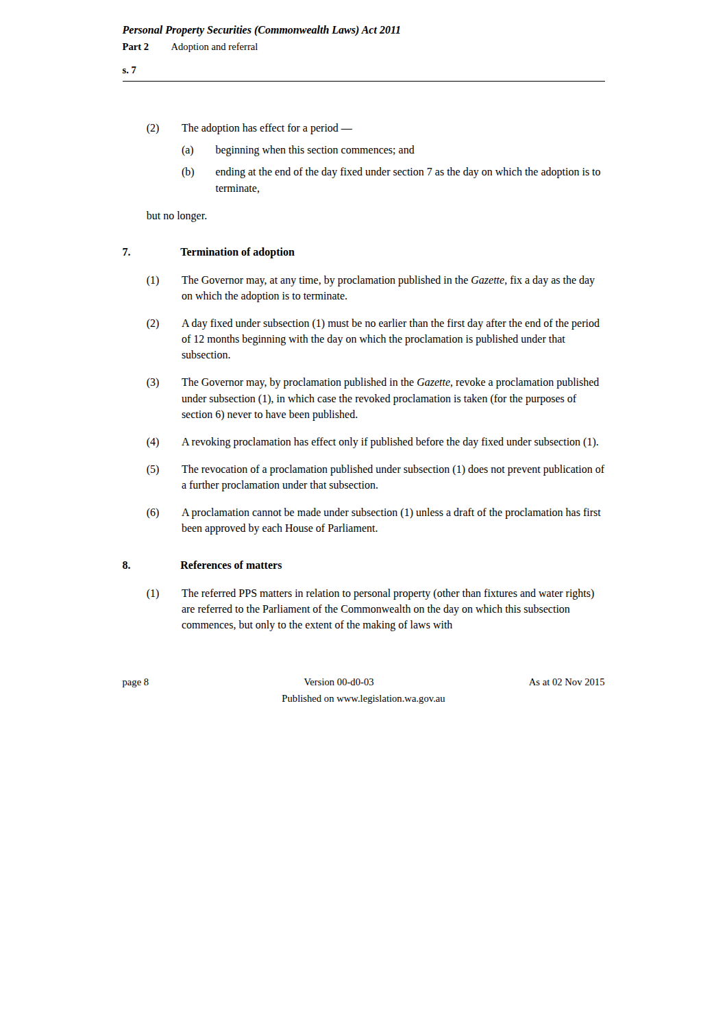Personal Property Securities (Commonwealth Laws) Act 2011
Part 2 Adoption and referral
s. 7
(2) The adoption has effect for a period —
(a) beginning when this section commences; and
(b) ending at the end of the day fixed under section 7 as the day on which the adoption is to terminate,
but no longer.
7. Termination of adoption
(1) The Governor may, at any time, by proclamation published in the Gazette, fix a day as the day on which the adoption is to terminate.
(2) A day fixed under subsection (1) must be no earlier than the first day after the end of the period of 12 months beginning with the day on which the proclamation is published under that subsection.
(3) The Governor may, by proclamation published in the Gazette, revoke a proclamation published under subsection (1), in which case the revoked proclamation is taken (for the purposes of section 6) never to have been published.
(4) A revoking proclamation has effect only if published before the day fixed under subsection (1).
(5) The revocation of a proclamation published under subsection (1) does not prevent publication of a further proclamation under that subsection.
(6) A proclamation cannot be made under subsection (1) unless a draft of the proclamation has first been approved by each House of Parliament.
8. References of matters
(1) The referred PPS matters in relation to personal property (other than fixtures and water rights) are referred to the Parliament of the Commonwealth on the day on which this subsection commences, but only to the extent of the making of laws with
page 8 Version 00-d0-03 As at 02 Nov 2015
Published on www.legislation.wa.gov.au